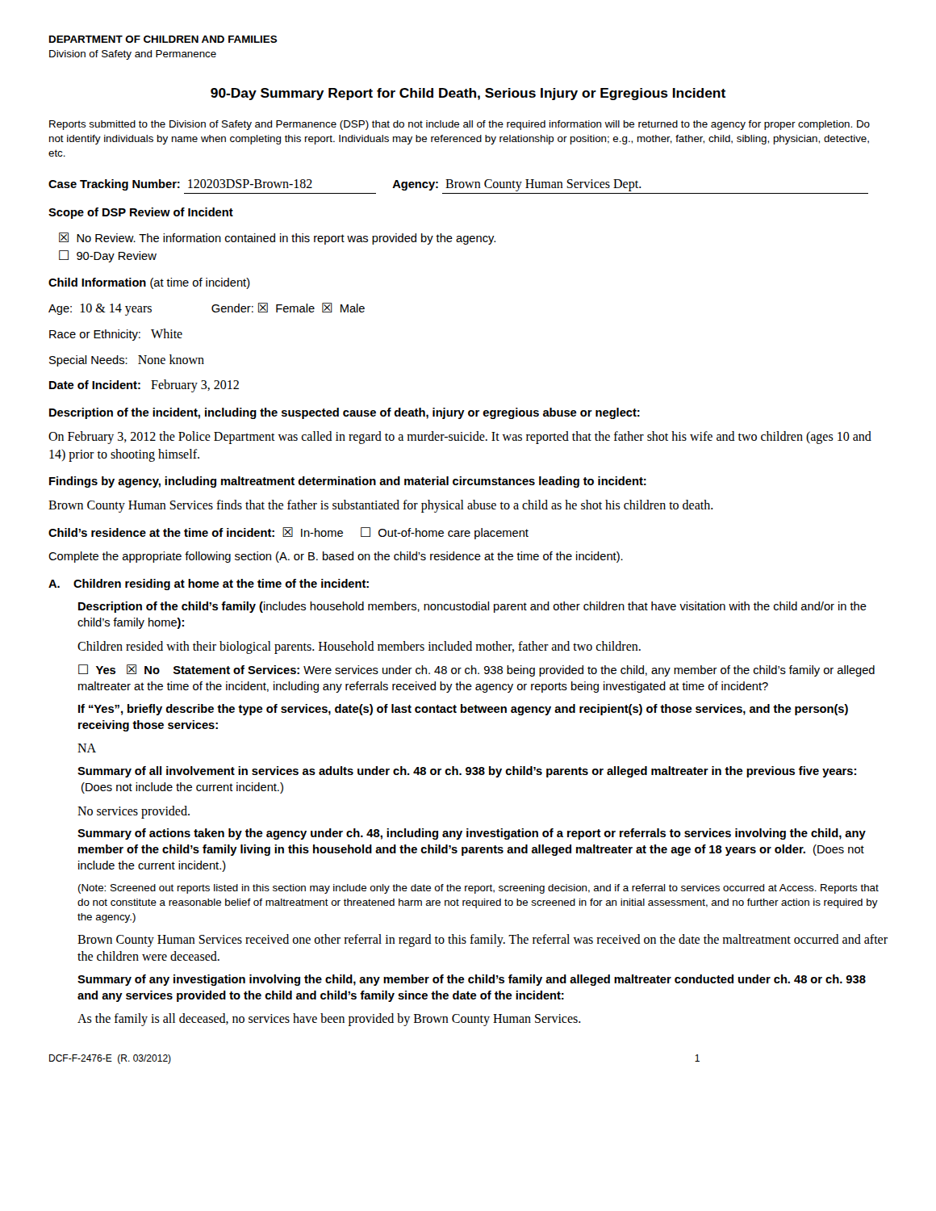DEPARTMENT OF CHILDREN AND FAMILIES
Division of Safety and Permanence
90-Day Summary Report for Child Death, Serious Injury or Egregious Incident
Reports submitted to the Division of Safety and Permanence (DSP) that do not include all of the required information will be returned to the agency for proper completion. Do not identify individuals by name when completing this report. Individuals may be referenced by relationship or position; e.g., mother, father, child, sibling, physician, detective, etc.
Case Tracking Number: 120203DSP-Brown-182 Agency: Brown County Human Services Dept.
Scope of DSP Review of Incident
☒ No Review. The information contained in this report was provided by the agency.
☐ 90-Day Review
Child Information (at time of incident)
Age: 10 & 14 years Gender: ☒ Female ☒ Male
Race or Ethnicity: White
Special Needs: None known
Date of Incident: February 3, 2012
Description of the incident, including the suspected cause of death, injury or egregious abuse or neglect:
On February 3, 2012 the Police Department was called in regard to a murder-suicide. It was reported that the father shot his wife and two children (ages 10 and 14) prior to shooting himself.
Findings by agency, including maltreatment determination and material circumstances leading to incident:
Brown County Human Services finds that the father is substantiated for physical abuse to a child as he shot his children to death.
Child’s residence at the time of incident: ☒ In-home ☐ Out-of-home care placement
Complete the appropriate following section (A. or B. based on the child’s residence at the time of the incident).
A. Children residing at home at the time of the incident:
Description of the child’s family (includes household members, noncustodial parent and other children that have visitation with the child and/or in the child’s family home):
Children resided with their biological parents. Household members included mother, father and two children.
☐ Yes ☒ No Statement of Services: Were services under ch. 48 or ch. 938 being provided to the child, any member of the child’s family or alleged maltreater at the time of the incident, including any referrals received by the agency or reports being investigated at time of incident?
If “Yes”, briefly describe the type of services, date(s) of last contact between agency and recipient(s) of those services, and the person(s) receiving those services:
NA
Summary of all involvement in services as adults under ch. 48 or ch. 938 by child’s parents or alleged maltreater in the previous five years: (Does not include the current incident.)
No services provided.
Summary of actions taken by the agency under ch. 48, including any investigation of a report or referrals to services involving the child, any member of the child’s family living in this household and the child’s parents and alleged maltreater at the age of 18 years or older. (Does not include the current incident.)
(Note: Screened out reports listed in this section may include only the date of the report, screening decision, and if a referral to services occurred at Access. Reports that do not constitute a reasonable belief of maltreatment or threatened harm are not required to be screened in for an initial assessment, and no further action is required by the agency.)
Brown County Human Services received one other referral in regard to this family. The referral was received on the date the maltreatment occurred and after the children were deceased.
Summary of any investigation involving the child, any member of the child’s family and alleged maltreater conducted under ch. 48 or ch. 938 and any services provided to the child and child’s family since the date of the incident:
As the family is all deceased, no services have been provided by Brown County Human Services.
DCF-F-2476-E (R. 03/2012) 1